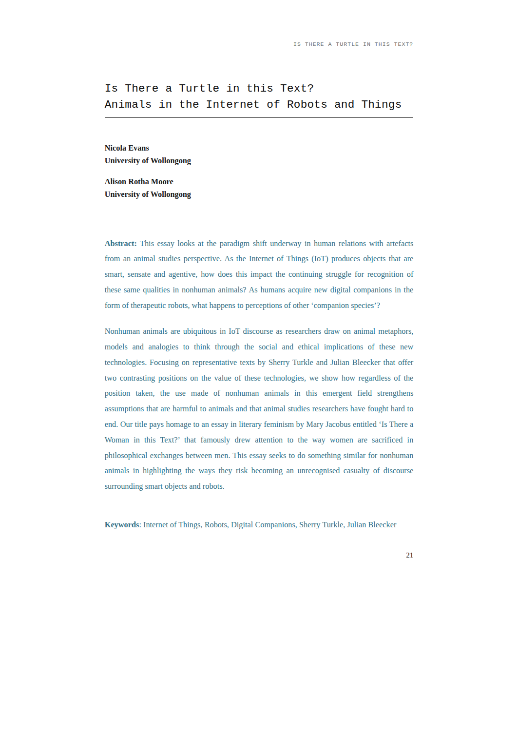Is there a turtle in this text?
Is There a Turtle in this Text?
Animals in the Internet of Robots and Things
Nicola Evans
University of Wollongong
Alison Rotha Moore
University of Wollongong
Abstract: This essay looks at the paradigm shift underway in human relations with artefacts from an animal studies perspective. As the Internet of Things (IoT) produces objects that are smart, sensate and agentive, how does this impact the continuing struggle for recognition of these same qualities in nonhuman animals? As humans acquire new digital companions in the form of therapeutic robots, what happens to perceptions of other ‘companion species’?
Nonhuman animals are ubiquitous in IoT discourse as researchers draw on animal metaphors, models and analogies to think through the social and ethical implications of these new technologies. Focusing on representative texts by Sherry Turkle and Julian Bleecker that offer two contrasting positions on the value of these technologies, we show how regardless of the position taken, the use made of nonhuman animals in this emergent field strengthens assumptions that are harmful to animals and that animal studies researchers have fought hard to end. Our title pays homage to an essay in literary feminism by Mary Jacobus entitled ‘Is There a Woman in this Text?’ that famously drew attention to the way women are sacrificed in philosophical exchanges between men. This essay seeks to do something similar for nonhuman animals in highlighting the ways they risk becoming an unrecognised casualty of discourse surrounding smart objects and robots.
Keywords: Internet of Things, Robots, Digital Companions, Sherry Turkle, Julian Bleecker
21